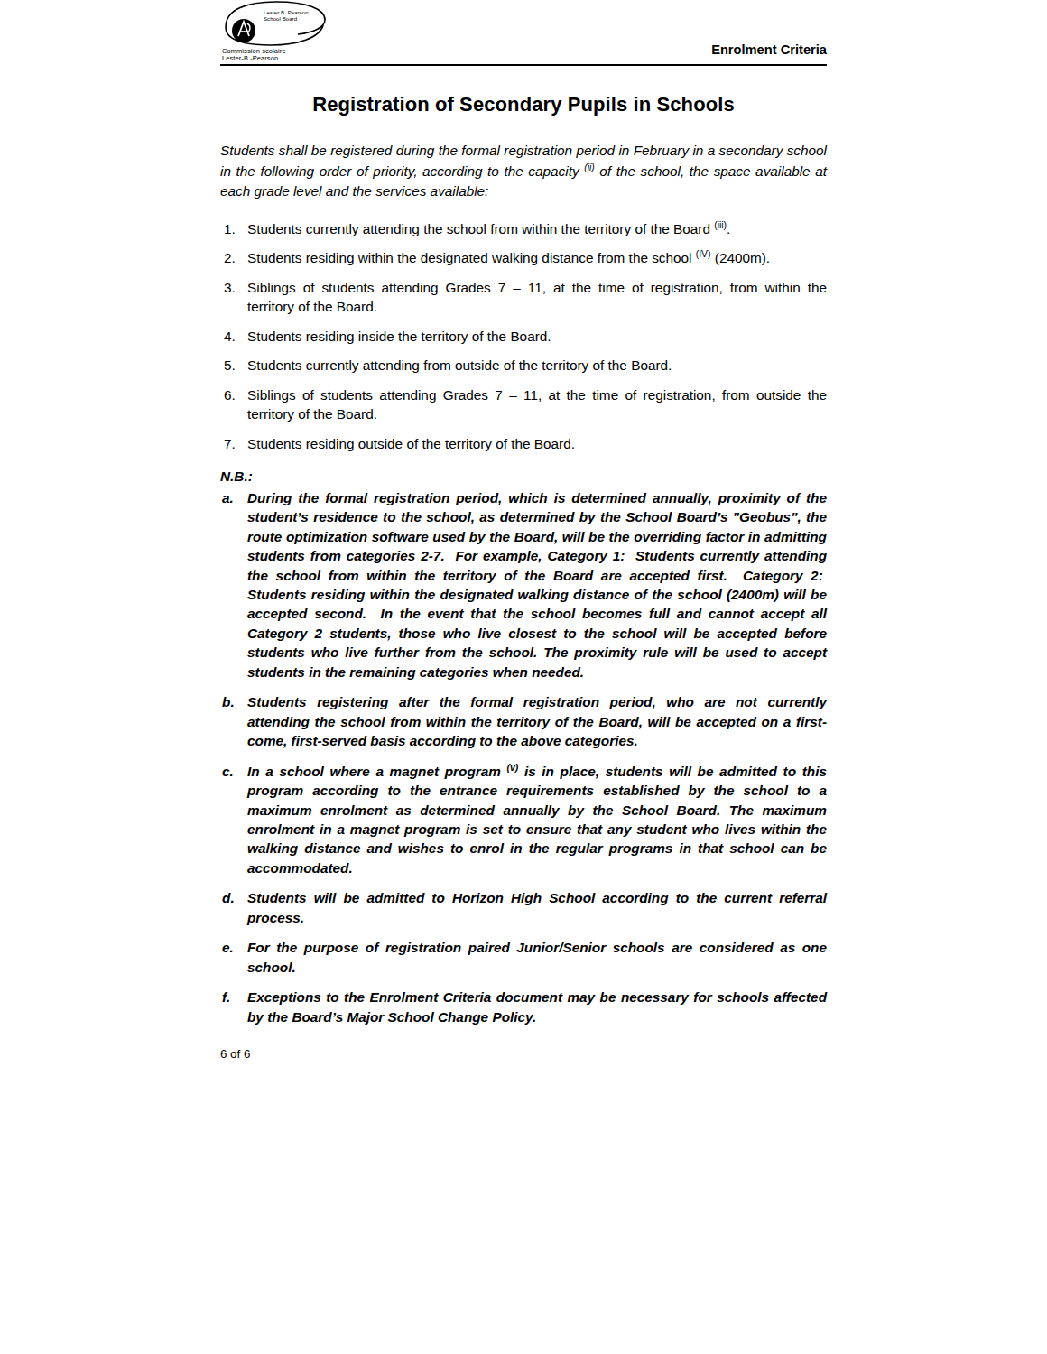Lester B. Pearson School Board
Commission scolaire
Lester-B.-Pearson
Enrolment Criteria
Registration of Secondary Pupils in Schools
Students shall be registered during the formal registration period in February in a secondary school in the following order of priority, according to the capacity (ii) of the school, the space available at each grade level and the services available:
Students currently attending the school from within the territory of the Board (iii).
Students residing within the designated walking distance from the school (IV) (2400m).
Siblings of students attending Grades 7 – 11, at the time of registration, from within the territory of the Board.
Students residing inside the territory of the Board.
Students currently attending from outside of the territory of the Board.
Siblings of students attending Grades 7 – 11, at the time of registration, from outside the territory of the Board.
Students residing outside of the territory of the Board.
N.B.:
During the formal registration period, which is determined annually, proximity of the student’s residence to the school, as determined by the School Board’s "Geobus", the route optimization software used by the Board, will be the overriding factor in admitting students from categories 2-7. For example, Category 1: Students currently attending the school from within the territory of the Board are accepted first. Category 2: Students residing within the designated walking distance of the school (2400m) will be accepted second. In the event that the school becomes full and cannot accept all Category 2 students, those who live closest to the school will be accepted before students who live further from the school. The proximity rule will be used to accept students in the remaining categories when needed.
Students registering after the formal registration period, who are not currently attending the school from within the territory of the Board, will be accepted on a first-come, first-served basis according to the above categories.
In a school where a magnet program (v) is in place, students will be admitted to this program according to the entrance requirements established by the school to a maximum enrolment as determined annually by the School Board. The maximum enrolment in a magnet program is set to ensure that any student who lives within the walking distance and wishes to enrol in the regular programs in that school can be accommodated.
Students will be admitted to Horizon High School according to the current referral process.
For the purpose of registration paired Junior/Senior schools are considered as one school.
Exceptions to the Enrolment Criteria document may be necessary for schools affected by the Board’s Major School Change Policy.
6 of 6